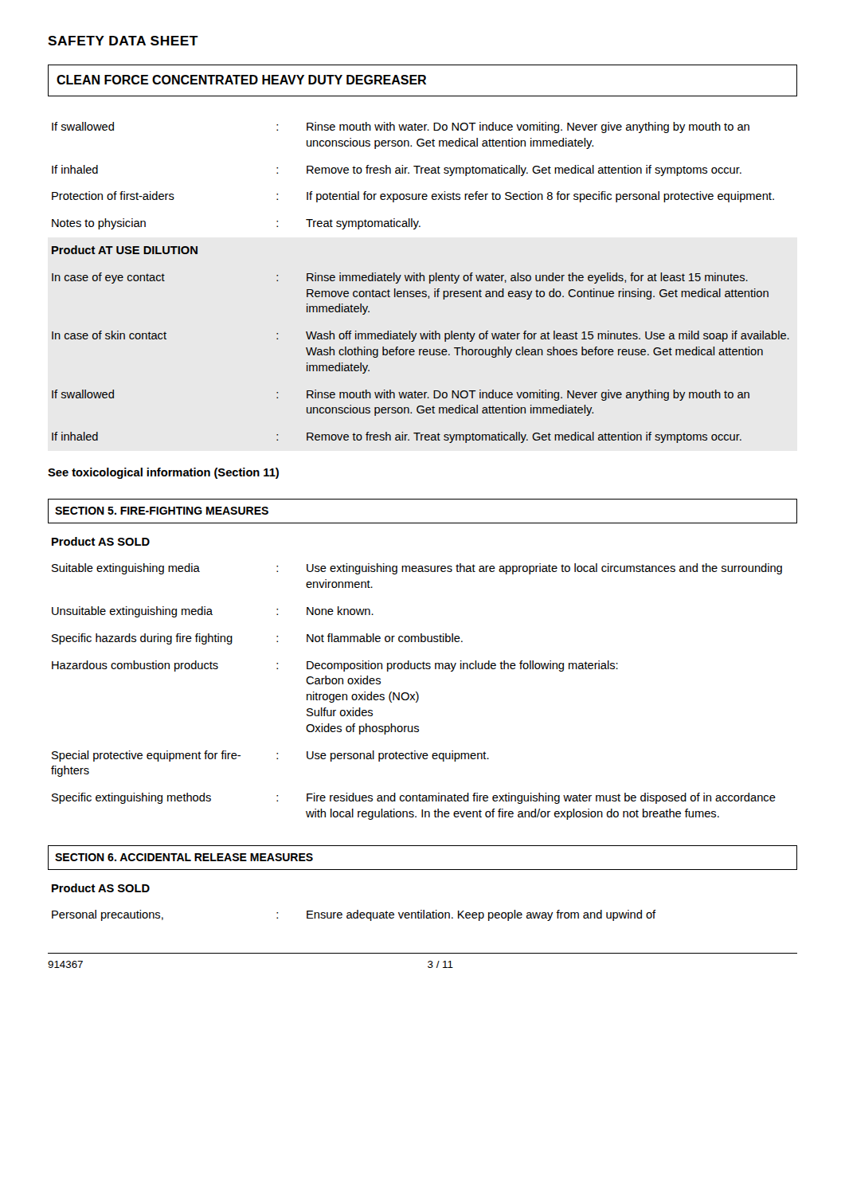SAFETY DATA SHEET
CLEAN FORCE CONCENTRATED HEAVY DUTY DEGREASER
| If swallowed | : | Rinse mouth with water. Do NOT induce vomiting. Never give anything by mouth to an unconscious person. Get medical attention immediately. |
| If inhaled | : | Remove to fresh air. Treat symptomatically. Get medical attention if symptoms occur. |
| Protection of first-aiders | : | If potential for exposure exists refer to Section 8 for specific personal protective equipment. |
| Notes to physician | : | Treat symptomatically. |
| Product AT USE DILUTION |
| In case of eye contact | : | Rinse immediately with plenty of water, also under the eyelids, for at least 15 minutes. Remove contact lenses, if present and easy to do. Continue rinsing. Get medical attention immediately. |
| In case of skin contact | : | Wash off immediately with plenty of water for at least 15 minutes. Use a mild soap if available. Wash clothing before reuse. Thoroughly clean shoes before reuse. Get medical attention immediately. |
| If swallowed | : | Rinse mouth with water. Do NOT induce vomiting. Never give anything by mouth to an unconscious person. Get medical attention immediately. |
| If inhaled | : | Remove to fresh air. Treat symptomatically. Get medical attention if symptoms occur. |
See toxicological information (Section 11)
SECTION 5. FIRE-FIGHTING MEASURES
| Product AS SOLD |
| Suitable extinguishing media | : | Use extinguishing measures that are appropriate to local circumstances and the surrounding environment. |
| Unsuitable extinguishing media | : | None known. |
| Specific hazards during fire fighting | : | Not flammable or combustible. |
| Hazardous combustion products | : | Decomposition products may include the following materials: Carbon oxides nitrogen oxides (NOx) Sulfur oxides Oxides of phosphorus |
| Special protective equipment for fire-fighters | : | Use personal protective equipment. |
| Specific extinguishing methods | : | Fire residues and contaminated fire extinguishing water must be disposed of in accordance with local regulations. In the event of fire and/or explosion do not breathe fumes. |
SECTION 6. ACCIDENTAL RELEASE MEASURES
| Product AS SOLD |
| Personal precautions, | : | Ensure adequate ventilation. Keep people away from and upwind of |
914367 3 / 11